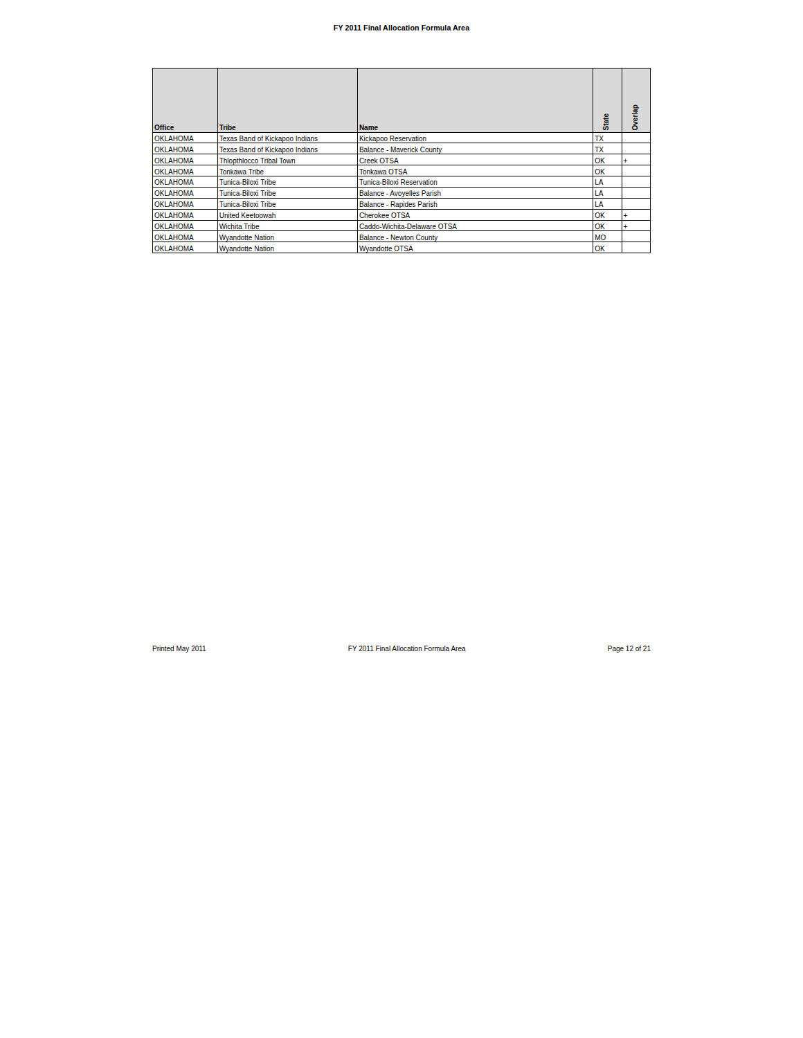FY 2011 Final Allocation Formula Area
| Office | Tribe | Name | State | Overlap |
| --- | --- | --- | --- | --- |
| OKLAHOMA | Texas Band of Kickapoo Indians | Kickapoo Reservation | TX | |
| OKLAHOMA | Texas Band of Kickapoo Indians | Balance - Maverick County | TX | |
| OKLAHOMA | Thlopthlocco Tribal Town | Creek OTSA | OK | + |
| OKLAHOMA | Tonkawa Tribe | Tonkawa OTSA | OK | |
| OKLAHOMA | Tunica-Biloxi Tribe | Tunica-Biloxi Reservation | LA | |
| OKLAHOMA | Tunica-Biloxi Tribe | Balance - Avoyelles Parish | LA | |
| OKLAHOMA | Tunica-Biloxi Tribe | Balance - Rapides Parish | LA | |
| OKLAHOMA | United Keetoowah | Cherokee OTSA | OK | + |
| OKLAHOMA | Wichita Tribe | Caddo-Wichita-Delaware OTSA | OK | + |
| OKLAHOMA | Wyandotte Nation | Balance - Newton County | MO | |
| OKLAHOMA | Wyandotte Nation | Wyandotte OTSA | OK | |
Printed May 2011 Page 12 of 21
FY 2011 Final Allocation Formula Area